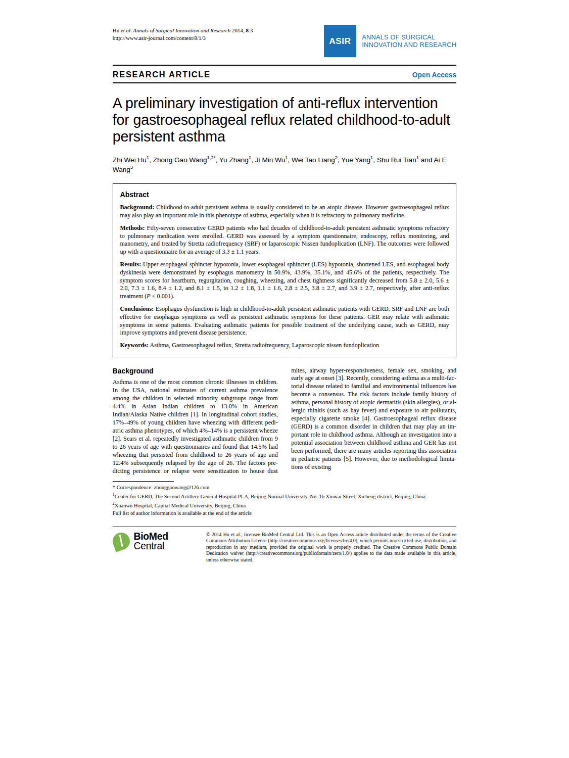Hu et al. Annals of Surgical Innovation and Research 2014, 8:3
http://www.asir-journal.com/content/8/1/3
ASIR
ANNALS OF SURGICAL INNOVATION AND RESEARCH
RESEARCH ARTICLE
Open Access
A preliminary investigation of anti-reflux intervention for gastroesophageal reflux related childhood-to-adult persistent asthma
Zhi Wei Hu1, Zhong Gao Wang1,2*, Yu Zhang1, Ji Min Wu1, Wei Tao Liang2, Yue Yang1, Shu Rui Tian1 and Ai E Wang3
Abstract
Background: Childhood-to-adult persistent asthma is usually considered to be an atopic disease. However gastroesophageal reflux may also play an important role in this phenotype of asthma, especially when it is refractory to pulmonary medicine.
Methods: Fifty-seven consecutive GERD patients who had decades of childhood-to-adult persistent asthmatic symptoms refractory to pulmonary medication were enrolled. GERD was assessed by a symptom questionnaire, endoscopy, reflux monitoring, and manometry, and treated by Stretta radiofrequency (SRF) or laparoscopic Nissen fundoplication (LNF). The outcomes were followed up with a questionnaire for an average of 3.3 ± 1.1 years.
Results: Upper esophageal sphincter hypotonia, lower esophageal sphincter (LES) hypotonia, shortened LES, and esophageal body dyskinesia were demonstrated by esophagus manometry in 50.9%, 43.9%, 35.1%, and 45.6% of the patients, respectively. The symptom scores for heartburn, regurgitation, coughing, wheezing, and chest tightness significantly decreased from 5.8 ± 2.0, 5.6 ± 2.0, 7.3 ± 1.6, 8.4 ± 1.2, and 8.1 ± 1.5, to 1.2 ± 1.8, 1.1 ± 1.6, 2.8 ± 2.5, 3.8 ± 2.7, and 3.9 ± 2.7, respectively, after anti-reflux treatment (P < 0.001).
Conclusions: Esophagus dysfunction is high in childhood-to-adult persistent asthmatic patients with GERD. SRF and LNF are both effective for esophagus symptoms as well as persistent asthmatic symptoms for these patients. GER may relate with asthmatic symptoms in some patients. Evaluating asthmatic patients for possible treatment of the underlying cause, such as GERD, may improve symptoms and prevent disease persistence.
Keywords: Asthma, Gastroesophageal reflux, Stretta radiofrequency, Laparoscopic nissen fundoplication
Background
Asthma is one of the most common chronic illnesses in children. In the USA, national estimates of current asthma prevalence among the children in selected minority subgroups range from 4.4% in Asian Indian children to 13.0% in American Indian/Alaska Native children [1]. In longitudinal cohort studies, 17%–49% of young children have wheezing with different pediatric asthma phenotypes, of which 4%–14% is a persistent wheeze [2]. Sears et al. repeatedly investigated asthmatic children from 9 to 26 years of age with questionnaires and found that 14.5% had wheezing that persisted from childhood to 26 years of age and 12.4% subsequently relapsed by the age of 26. The factors predicting persistence or relapse were sensitization to house dust mites, airway hyper-responsiveness, female sex, smoking, and early age at onset [3]. Recently, considering asthma as a multi-factorial disease related to familial and environmental influences has become a consensus. The risk factors include family history of asthma, personal history of atopic dermatitis (skin allergies), or allergic rhinitis (such as hay fever) and exposure to air pollutants, especially cigarette smoke [4]. Gastroesophageal reflux disease (GERD) is a common disorder in children that may play an important role in childhood asthma. Although an investigation into a potential association between childhood asthma and GER has not been performed, there are many articles reporting this association in pediatric patients [5]. However, due to methodological limitations of existing
* Correspondence: zhonggaowang@126.com
1Center for GERD, The Second Artillery General Hospital PLA, Beijing Normal University, No. 16 Xinwai Street, Xicheng district, Beijing, China
2Xuanwu Hospital, Capital Medical University, Beijing, China
Full list of author information is available at the end of the article
BioMed Central
© 2014 Hu et al.; licensee BioMed Central Ltd. This is an Open Access article distributed under the terms of the Creative Commons Attribution License (http://creativecommons.org/licenses/by/4.0), which permits unrestricted use, distribution, and reproduction in any medium, provided the original work is properly credited. The Creative Commons Public Domain Dedication waiver (http://creativecommons.org/publicdomain/zero/1.0/) applies to the data made available in this article, unless otherwise stated.